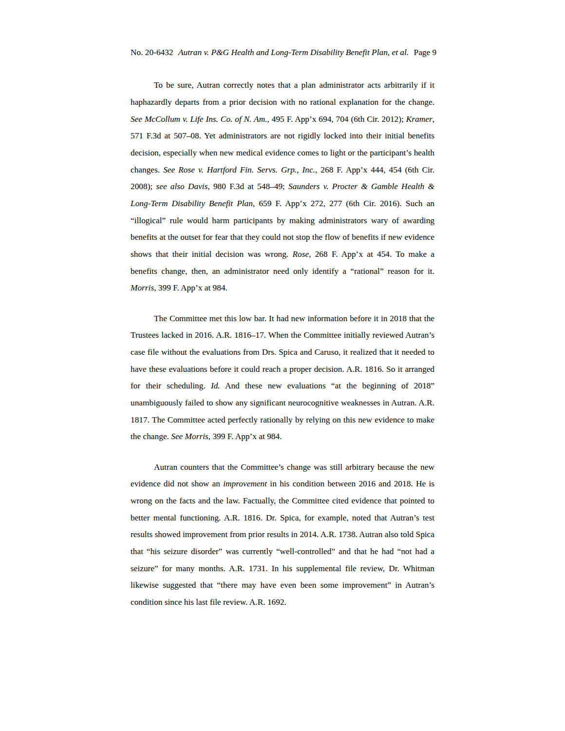No. 20-6432 Autran v. P&G Health and Long-Term Disability Benefit Plan, et al. Page 9
To be sure, Autran correctly notes that a plan administrator acts arbitrarily if it haphazardly departs from a prior decision with no rational explanation for the change. See McCollum v. Life Ins. Co. of N. Am., 495 F. App’x 694, 704 (6th Cir. 2012); Kramer, 571 F.3d at 507–08. Yet administrators are not rigidly locked into their initial benefits decision, especially when new medical evidence comes to light or the participant’s health changes. See Rose v. Hartford Fin. Servs. Grp., Inc., 268 F. App’x 444, 454 (6th Cir. 2008); see also Davis, 980 F.3d at 548–49; Saunders v. Procter & Gamble Health & Long-Term Disability Benefit Plan, 659 F. App’x 272, 277 (6th Cir. 2016). Such an “illogical” rule would harm participants by making administrators wary of awarding benefits at the outset for fear that they could not stop the flow of benefits if new evidence shows that their initial decision was wrong. Rose, 268 F. App’x at 454. To make a benefits change, then, an administrator need only identify a “rational” reason for it. Morris, 399 F. App’x at 984.
The Committee met this low bar. It had new information before it in 2018 that the Trustees lacked in 2016. A.R. 1816–17. When the Committee initially reviewed Autran’s case file without the evaluations from Drs. Spica and Caruso, it realized that it needed to have these evaluations before it could reach a proper decision. A.R. 1816. So it arranged for their scheduling. Id. And these new evaluations “at the beginning of 2018” unambiguously failed to show any significant neurocognitive weaknesses in Autran. A.R. 1817. The Committee acted perfectly rationally by relying on this new evidence to make the change. See Morris, 399 F. App’x at 984.
Autran counters that the Committee’s change was still arbitrary because the new evidence did not show an improvement in his condition between 2016 and 2018. He is wrong on the facts and the law. Factually, the Committee cited evidence that pointed to better mental functioning. A.R. 1816. Dr. Spica, for example, noted that Autran’s test results showed improvement from prior results in 2014. A.R. 1738. Autran also told Spica that “his seizure disorder” was currently “well-controlled” and that he had “not had a seizure” for many months. A.R. 1731. In his supplemental file review, Dr. Whitman likewise suggested that “there may have even been some improvement” in Autran’s condition since his last file review. A.R. 1692.